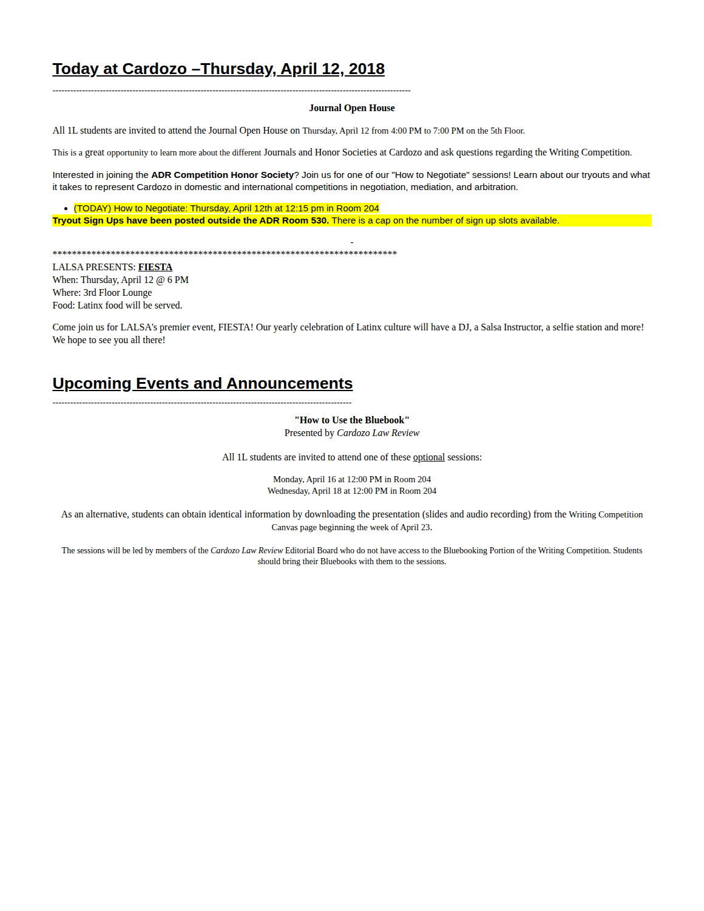Today at Cardozo –Thursday, April 12, 2018
-------------------------------------------------------------------------------------------------------------------------
Journal Open House
All 1L students are invited to attend the Journal Open House on Thursday, April 12 from 4:00 PM to 7:00 PM on the 5th Floor.
This is a great opportunity to learn more about the different Journals and Honor Societies at Cardozo and ask questions regarding the Writing Competition.
Interested in joining the ADR Competition Honor Society? Join us for one of our "How to Negotiate" sessions! Learn about our tryouts and what it takes to represent Cardozo in domestic and international competitions in negotiation, mediation, and arbitration.
(TODAY) How to Negotiate: Thursday, April 12th at 12:15 pm in Room 204
Tryout Sign Ups have been posted outside the ADR Room 530. There is a cap on the number of sign up slots available.
-
***********************************************************************
LALSA PRESENTS: FIESTA
When: Thursday, April 12 @ 6 PM
Where: 3rd Floor Lounge
Food: Latinx food will be served.
Come join us for LALSA's premier event, FIESTA! Our yearly celebration of Latinx culture will have a DJ, a Salsa Instructor, a selfie station and more! We hope to see you all there!
Upcoming Events and Announcements
-----------------------------------------------------------------------------------------------------
"How to Use the Bluebook"
Presented by Cardozo Law Review
All 1L students are invited to attend one of these optional sessions:
Monday, April 16 at 12:00 PM in Room 204
Wednesday, April 18 at 12:00 PM in Room 204
As an alternative, students can obtain identical information by downloading the presentation (slides and audio recording) from the Writing Competition Canvas page beginning the week of April 23.
The sessions will be led by members of the Cardozo Law Review Editorial Board who do not have access to the Bluebooking Portion of the Writing Competition. Students should bring their Bluebooks with them to the sessions.